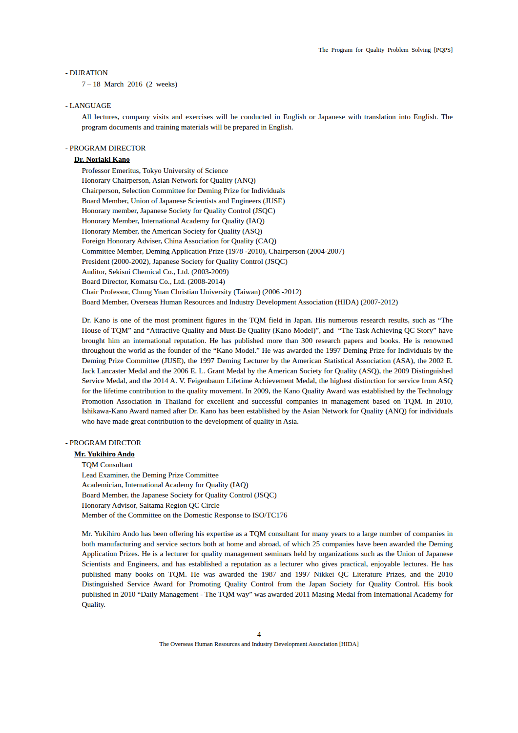The Program for Quality Problem Solving [PQPS]
- DURATION
7 – 18 March 2016 (2 weeks)
- LANGUAGE
All lectures, company visits and exercises will be conducted in English or Japanese with translation into English. The program documents and training materials will be prepared in English.
- PROGRAM DIRECTOR
Dr. Noriaki Kano
Professor Emeritus, Tokyo University of Science
Honorary Chairperson, Asian Network for Quality (ANQ)
Chairperson, Selection Committee for Deming Prize for Individuals
Board Member, Union of Japanese Scientists and Engineers (JUSE)
Honorary member, Japanese Society for Quality Control (JSQC)
Honorary Member, International Academy for Quality (IAQ)
Honorary Member, the American Society for Quality (ASQ)
Foreign Honorary Adviser, China Association for Quality (CAQ)
Committee Member, Deming Application Prize (1978 -2010), Chairperson (2004-2007)
President (2000-2002), Japanese Society for Quality Control (JSQC)
Auditor, Sekisui Chemical Co., Ltd. (2003-2009)
Board Director, Komatsu Co., Ltd. (2008-2014)
Chair Professor, Chung Yuan Christian University (Taiwan) (2006 -2012)
Board Member, Overseas Human Resources and Industry Development Association (HIDA) (2007-2012)
Dr. Kano is one of the most prominent figures in the TQM field in Japan. His numerous research results, such as “The House of TQM” and “Attractive Quality and Must-Be Quality (Kano Model)”, and “The Task Achieving QC Story” have brought him an international reputation. He has published more than 300 research papers and books. He is renowned throughout the world as the founder of the “Kano Model.” He was awarded the 1997 Deming Prize for Individuals by the Deming Prize Committee (JUSE), the 1997 Deming Lecturer by the American Statistical Association (ASA), the 2002 E. Jack Lancaster Medal and the 2006 E. L. Grant Medal by the American Society for Quality (ASQ), the 2009 Distinguished Service Medal, and the 2014 A. V. Feigenbaum Lifetime Achievement Medal, the highest distinction for service from ASQ for the lifetime contribution to the quality movement. In 2009, the Kano Quality Award was established by the Technology Promotion Association in Thailand for excellent and successful companies in management based on TQM. In 2010, Ishikawa-Kano Award named after Dr. Kano has been established by the Asian Network for Quality (ANQ) for individuals who have made great contribution to the development of quality in Asia.
- PROGRAM DIRCTOR
Mr. Yukihiro Ando
TQM Consultant
Lead Examiner, the Deming Prize Committee
Academician, International Academy for Quality (IAQ)
Board Member, the Japanese Society for Quality Control (JSQC)
Honorary Advisor, Saitama Region QC Circle
Member of the Committee on the Domestic Response to ISO/TC176
Mr. Yukihiro Ando has been offering his expertise as a TQM consultant for many years to a large number of companies in both manufacturing and service sectors both at home and abroad, of which 25 companies have been awarded the Deming Application Prizes. He is a lecturer for quality management seminars held by organizations such as the Union of Japanese Scientists and Engineers, and has established a reputation as a lecturer who gives practical, enjoyable lectures. He has published many books on TQM. He was awarded the 1987 and 1997 Nikkei QC Literature Prizes, and the 2010 Distinguished Service Award for Promoting Quality Control from the Japan Society for Quality Control. His book published in 2010 “Daily Management - The TQM way” was awarded 2011 Masing Medal from International Academy for Quality.
4 The Overseas Human Resources and Industry Development Association [HIDA]